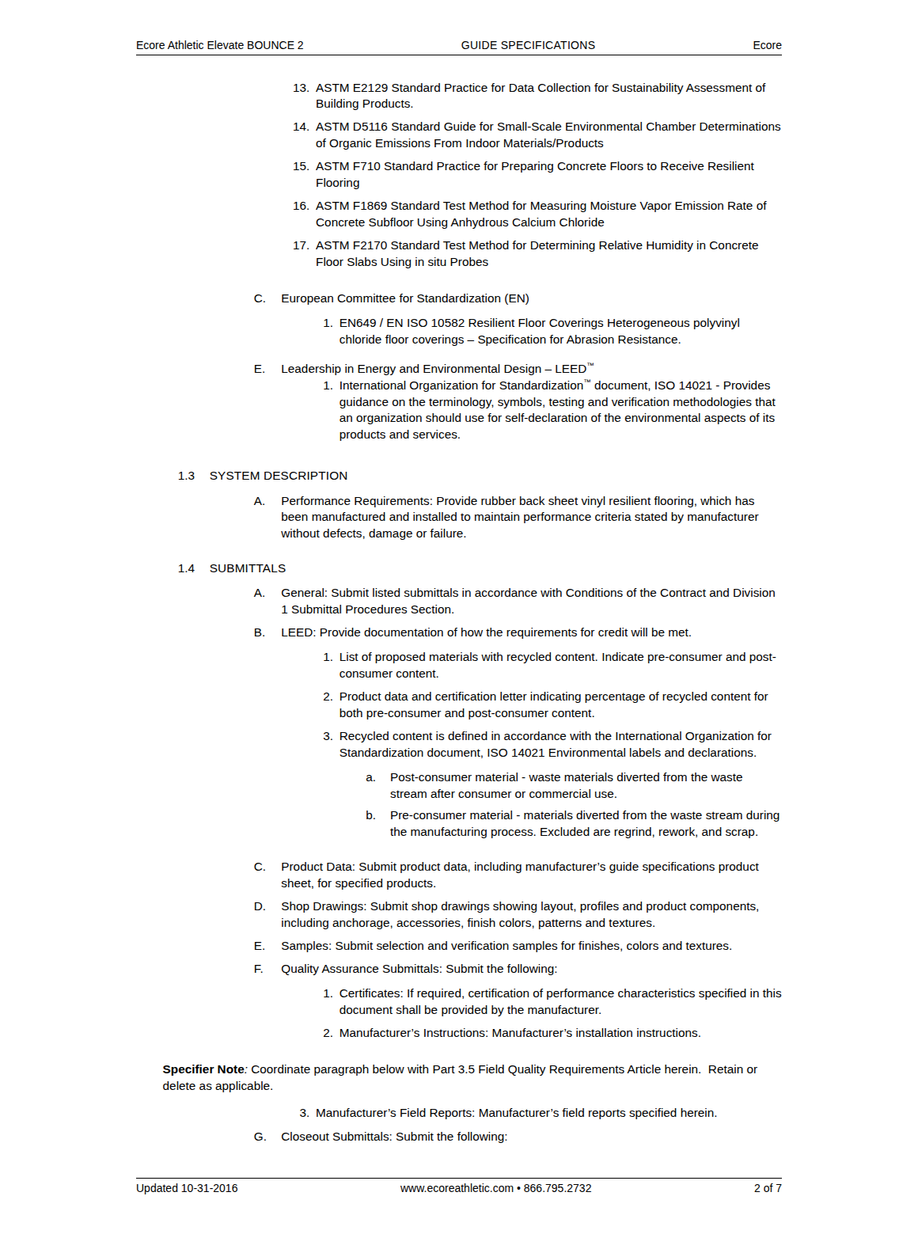Ecore Athletic Elevate BOUNCE 2 GUIDE SPECIFICATIONS Ecore
13. ASTM E2129 Standard Practice for Data Collection for Sustainability Assessment of Building Products.
14. ASTM D5116 Standard Guide for Small-Scale Environmental Chamber Determinations of Organic Emissions From Indoor Materials/Products
15. ASTM F710 Standard Practice for Preparing Concrete Floors to Receive Resilient Flooring
16. ASTM F1869 Standard Test Method for Measuring Moisture Vapor Emission Rate of Concrete Subfloor Using Anhydrous Calcium Chloride
17. ASTM F2170 Standard Test Method for Determining Relative Humidity in Concrete Floor Slabs Using in situ Probes
C.
European Committee for Standardization (EN)
1. EN649 / EN ISO 10582 Resilient Floor Coverings Heterogeneous polyvinyl chloride floor coverings – Specification for Abrasion Resistance.
E.
Leadership in Energy and Environmental Design – LEED™
1. International Organization for Standardization™ document, ISO 14021 - Provides guidance on the terminology, symbols, testing and verification methodologies that an organization should use for self-declaration of the environmental aspects of its products and services.
1.3 SYSTEM DESCRIPTION
A.
Performance Requirements: Provide rubber back sheet vinyl resilient flooring, which has been manufactured and installed to maintain performance criteria stated by manufacturer without defects, damage or failure.
1.4 SUBMITTALS
A.
General: Submit listed submittals in accordance with Conditions of the Contract and Division 1 Submittal Procedures Section.
B.
LEED: Provide documentation of how the requirements for credit will be met.
1. List of proposed materials with recycled content. Indicate pre-consumer and post-consumer content.
2. Product data and certification letter indicating percentage of recycled content for both pre-consumer and post-consumer content.
3. Recycled content is defined in accordance with the International Organization for Standardization document, ISO 14021 Environmental labels and declarations.
a. Post-consumer material - waste materials diverted from the waste stream after consumer or commercial use.
b. Pre-consumer material - materials diverted from the waste stream during the manufacturing process. Excluded are regrind, rework, and scrap.
C.
Product Data: Submit product data, including manufacturer’s guide specifications product sheet, for specified products.
D.
Shop Drawings: Submit shop drawings showing layout, profiles and product components, including anchorage, accessories, finish colors, patterns and textures.
E.
Samples: Submit selection and verification samples for finishes, colors and textures.
F.
Quality Assurance Submittals: Submit the following:
1. Certificates: If required, certification of performance characteristics specified in this document shall be provided by the manufacturer.
2. Manufacturer’s Instructions: Manufacturer’s installation instructions.
Specifier Note: Coordinate paragraph below with Part 3.5 Field Quality Requirements Article herein. Retain or delete as applicable.
3. Manufacturer’s Field Reports: Manufacturer’s field reports specified herein.
G.
Closeout Submittals: Submit the following:
Updated 10-31-2016 www.ecoreathletic.com • 866.795.2732 2 of 7